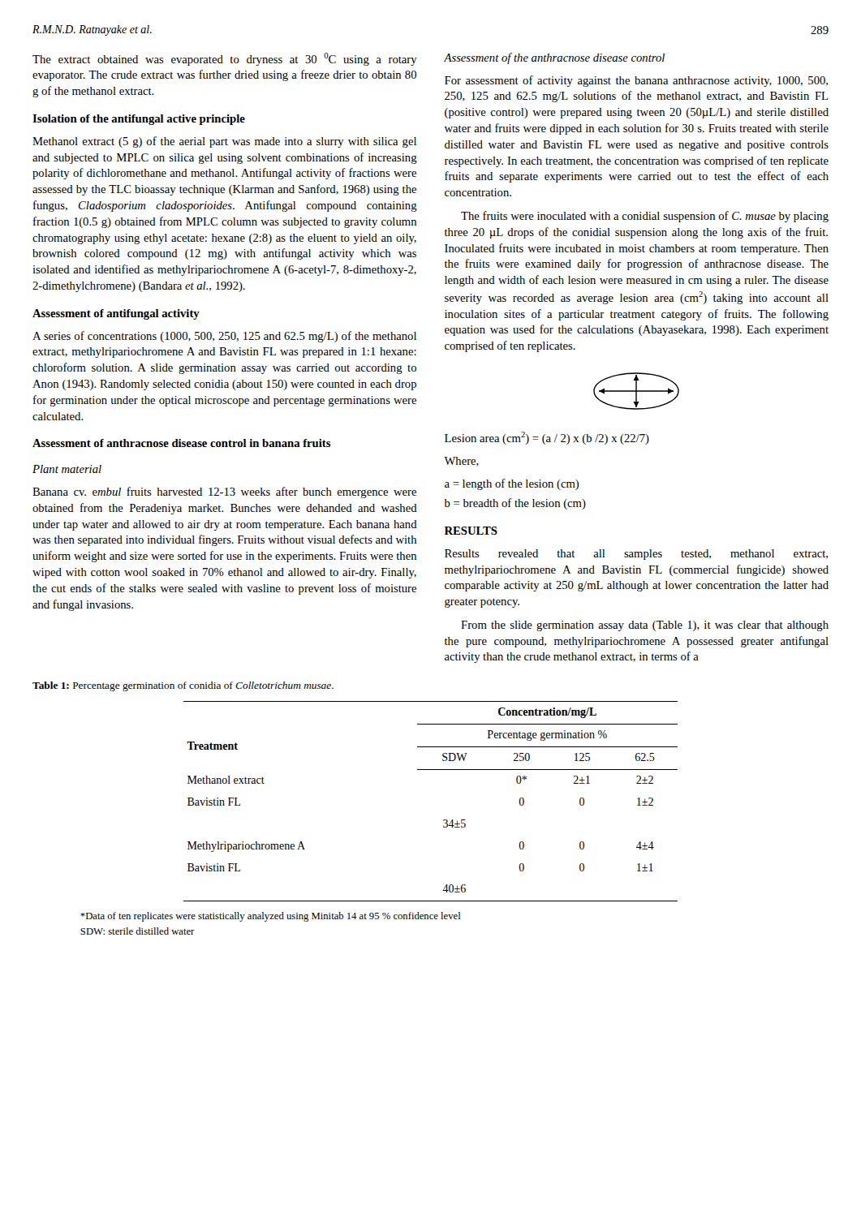R.M.N.D. Ratnayake et al.
289
The extract obtained was evaporated to dryness at 30 0C using a rotary evaporator. The crude extract was further dried using a freeze drier to obtain 80 g of the methanol extract.
Isolation of the antifungal active principle
Methanol extract (5 g) of the aerial part was made into a slurry with silica gel and subjected to MPLC on silica gel using solvent combinations of increasing polarity of dichloromethane and methanol. Antifungal activity of fractions were assessed by the TLC bioassay technique (Klarman and Sanford, 1968) using the fungus, Cladosporium cladosporioides. Antifungal compound containing fraction 1(0.5 g) obtained from MPLC column was subjected to gravity column chromatography using ethyl acetate: hexane (2:8) as the eluent to yield an oily, brownish colored compound (12 mg) with antifungal activity which was isolated and identified as methylripariochromene A (6-acetyl-7, 8-dimethoxy-2, 2-dimethylchromene) (Bandara et al., 1992).
Assessment of antifungal activity
A series of concentrations (1000, 500, 250, 125 and 62.5 mg/L) of the methanol extract, methylripariochromene A and Bavistin FL was prepared in 1:1 hexane: chloroform solution. A slide germination assay was carried out according to Anon (1943). Randomly selected conidia (about 150) were counted in each drop for germination under the optical microscope and percentage germinations were calculated.
Assessment of anthracnose disease control in banana fruits
Plant material
Banana cv. embul fruits harvested 12-13 weeks after bunch emergence were obtained from the Peradeniya market. Bunches were dehanded and washed under tap water and allowed to air dry at room temperature. Each banana hand was then separated into individual fingers. Fruits without visual defects and with uniform weight and size were sorted for use in the experiments. Fruits were then wiped with cotton wool soaked in 70% ethanol and allowed to air-dry. Finally, the cut ends of the stalks were sealed with vasline to prevent loss of moisture and fungal invasions.
Assessment of the anthracnose disease control
For assessment of activity against the banana anthracnose activity, 1000, 500, 250, 125 and 62.5 mg/L solutions of the methanol extract, and Bavistin FL (positive control) were prepared using tween 20 (50µL/L) and sterile distilled water and fruits were dipped in each solution for 30 s. Fruits treated with sterile distilled water and Bavistin FL were used as negative and positive controls respectively. In each treatment, the concentration was comprised of ten replicate fruits and separate experiments were carried out to test the effect of each concentration.
The fruits were inoculated with a conidial suspension of C. musae by placing three 20 µL drops of the conidial suspension along the long axis of the fruit. Inoculated fruits were incubated in moist chambers at room temperature. Then the fruits were examined daily for progression of anthracnose disease. The length and width of each lesion were measured in cm using a ruler. The disease severity was recorded as average lesion area (cm2) taking into account all inoculation sites of a particular treatment category of fruits. The following equation was used for the calculations (Abayasekara, 1998). Each experiment comprised of ten replicates.
Lesion area (cm2) = (a / 2) x (b /2) x (22/7)
Where,
a = length of the lesion (cm)
b = breadth of the lesion (cm)
RESULTS
Results revealed that all samples tested, methanol extract, methylripariochromene A and Bavistin FL (commercial fungicide) showed comparable activity at 250 g/mL although at lower concentration the latter had greater potency.
From the slide germination assay data (Table 1), it was clear that although the pure compound, methylripariochromene A possessed greater antifungal activity than the crude methanol extract, in terms of a
Table 1: Percentage germination of conidia of Colletotrichum musae.
| | Concentration/mg/L |
| Treatment | Percentage germination % |
| SDW | 250 | 125 | 62.5 |
| Methanol extract | | 0* | 2±1 | 2±2 |
| Bavistin FL | | 0 | 0 | 1±2 |
| | 34±5 | | | |
| Methylripariochromene A | | 0 | 0 | 4±4 |
| Bavistin FL | | 0 | 0 | 1±1 |
| | 40±6 | | | |
*Data of ten replicates were statistically analyzed using Minitab 14 at 95 % confidence level
SDW: sterile distilled water